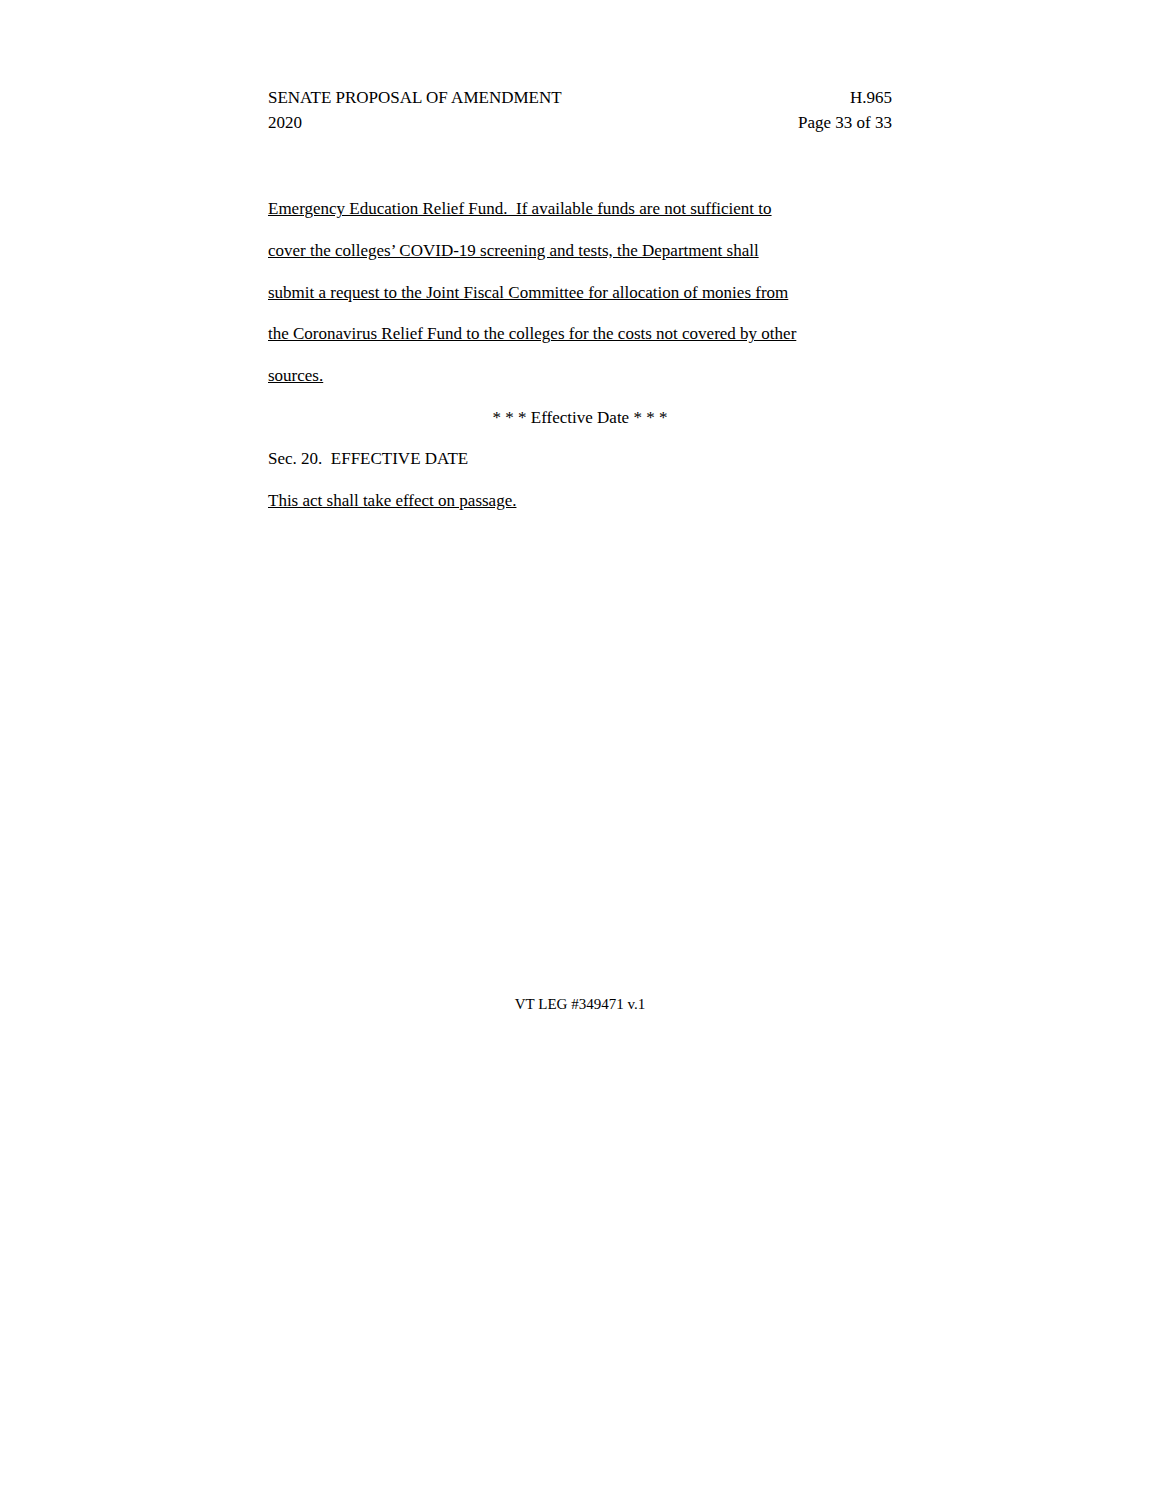SENATE PROPOSAL OF AMENDMENT
2020
H.965
Page 33 of 33
Emergency Education Relief Fund. If available funds are not sufficient to
cover the colleges’ COVID-19 screening and tests, the Department shall
submit a request to the Joint Fiscal Committee for allocation of monies from
the Coronavirus Relief Fund to the colleges for the costs not covered by other
sources.
* * * Effective Date * * *
Sec. 20. EFFECTIVE DATE
This act shall take effect on passage.
VT LEG #349471 v.1